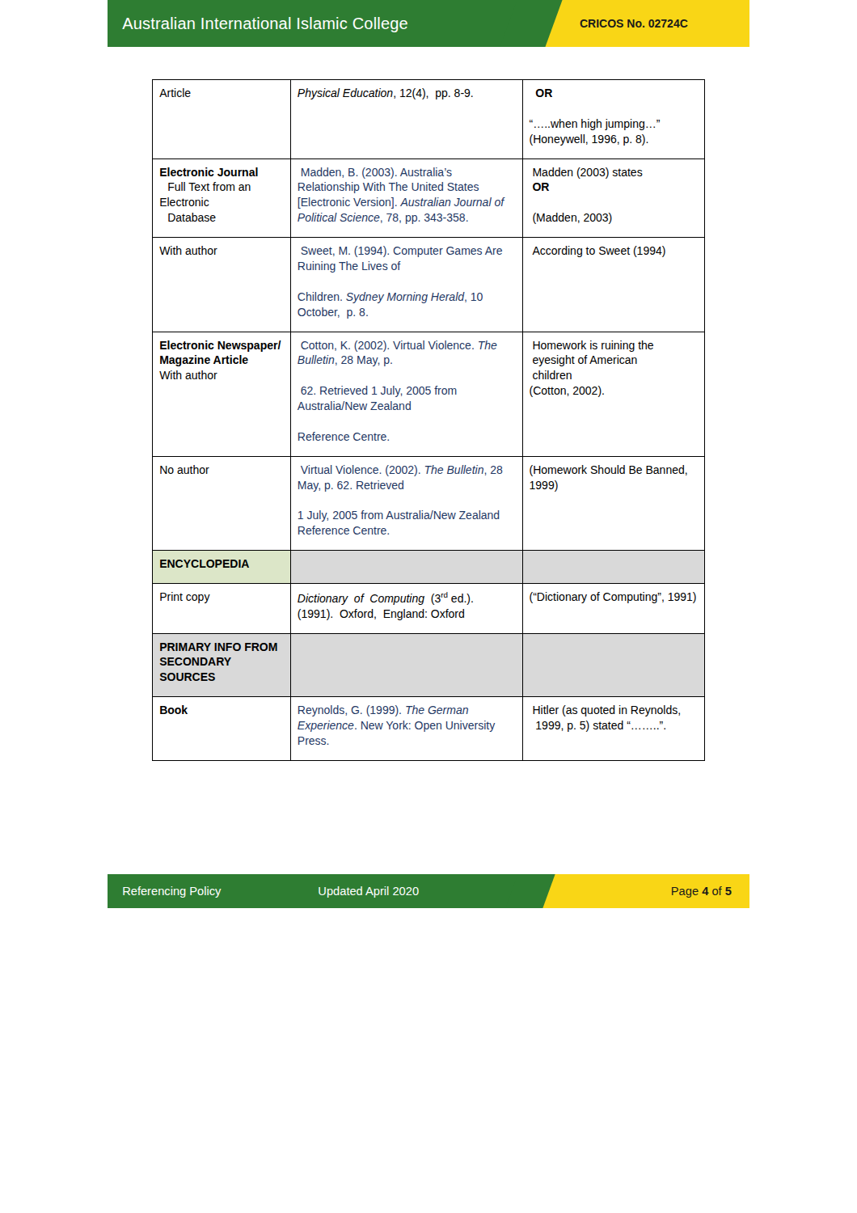Australian International Islamic College
CRICOS No. 02724C
| Article | Physical Education , 12(4), pp. 8-9. | OR “…..when high jumping…” (Honeywell, 1996, p. 8). |
| Electronic Journal Full Text from an Electronic Database | Madden, B. (2003). Australia’s Relationship With The United States [Electronic Version]. Australian Journal of Political Science , 78, pp. 343-358. | Madden (2003) states OR (Madden, 2003) |
| With author | Sweet, M. (1994). Computer Games Are Ruining The Lives of Children. Sydney Morning Herald , 10 October, p. 8. | According to Sweet (1994) |
| Electronic Newspaper/ Magazine Article With author | Cotton, K. (2002). Virtual Violence. The Bulletin , 28 May, p. 62. Retrieved 1 July, 2005 from Australia/New Zealand Reference Centre. | Homework is ruining the eyesight of American children (Cotton, 2002). |
| No author | Virtual Violence. (2002). The Bulletin , 28 May, p. 62. Retrieved 1 July, 2005 from Australia/New Zealand Reference Centre. | (Homework Should Be Banned, 1999) |
| ENCYCLOPEDIA | | |
| Print copy | Dictionary of Computing (3 rd ed.). (1991). Oxford, England: Oxford | (“Dictionary of Computing”, 1991) |
| PRIMARY INFO FROM SECONDARY SOURCES | | |
| Book | Reynolds, G. (1999). The German Experience . New York: Open University Press. | Hitler (as quoted in Reynolds, 1999, p. 5) stated “……..”. |
Referencing Policy Updated April 2020
Page 4 of 5